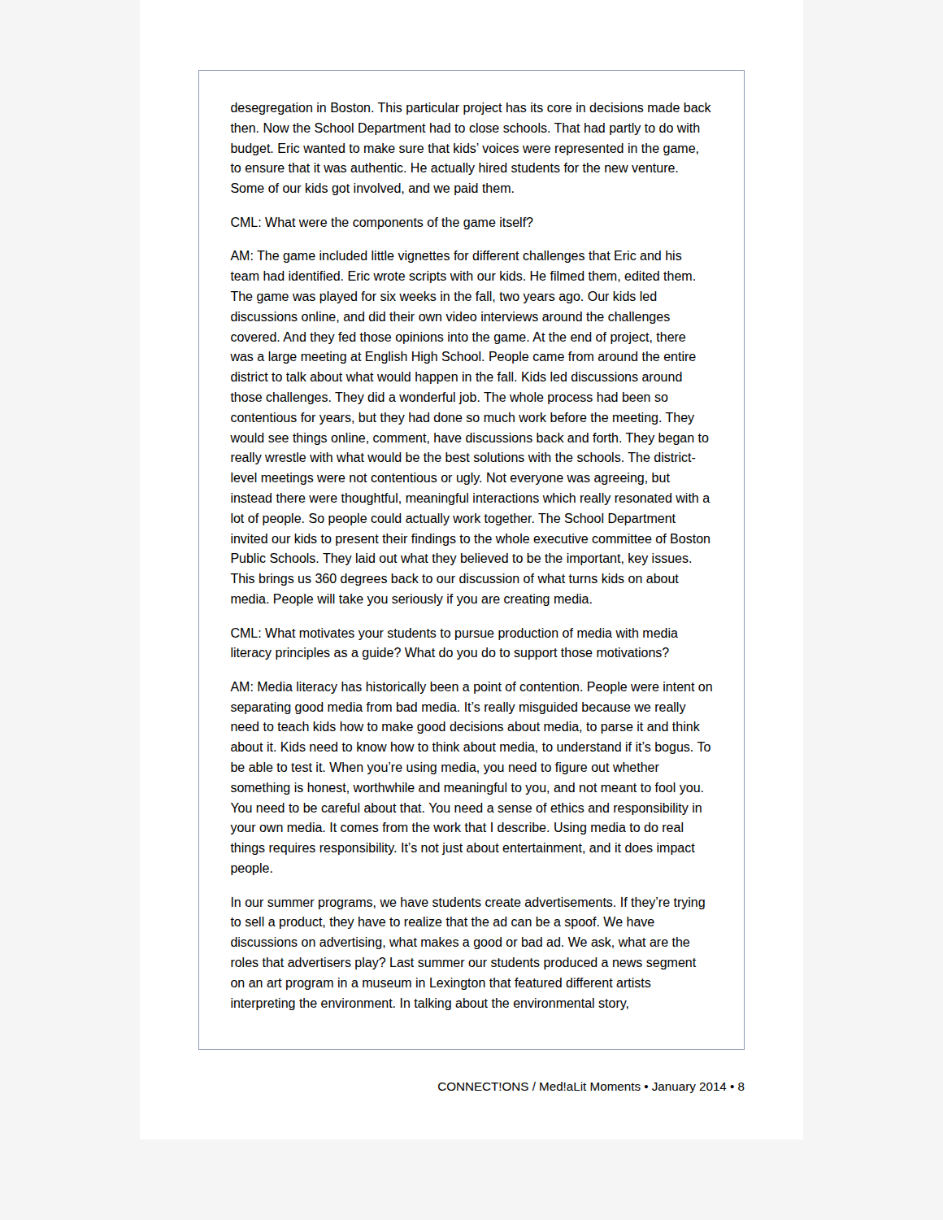desegregation in Boston. This particular project has its core in decisions made back then. Now the School Department had to close schools. That had partly to do with budget. Eric wanted to make sure that kids’ voices were represented in the game, to ensure that it was authentic. He actually hired students for the new venture. Some of our kids got involved, and we paid them.
CML: What were the components of the game itself?
AM: The game included little vignettes for different challenges that Eric and his team had identified. Eric wrote scripts with our kids. He filmed them, edited them. The game was played for six weeks in the fall, two years ago. Our kids led discussions online, and did their own video interviews around the challenges covered. And they fed those opinions into the game. At the end of project, there was a large meeting at English High School. People came from around the entire district to talk about what would happen in the fall. Kids led discussions around those challenges. They did a wonderful job. The whole process had been so contentious for years, but they had done so much work before the meeting. They would see things online, comment, have discussions back and forth. They began to really wrestle with what would be the best solutions with the schools. The district-level meetings were not contentious or ugly. Not everyone was agreeing, but instead there were thoughtful, meaningful interactions which really resonated with a lot of people. So people could actually work together. The School Department invited our kids to present their findings to the whole executive committee of Boston Public Schools. They laid out what they believed to be the important, key issues. This brings us 360 degrees back to our discussion of what turns kids on about media. People will take you seriously if you are creating media.
CML: What motivates your students to pursue production of media with media literacy principles as a guide? What do you do to support those motivations?
AM: Media literacy has historically been a point of contention. People were intent on separating good media from bad media. It’s really misguided because we really need to teach kids how to make good decisions about media, to parse it and think about it. Kids need to know how to think about media, to understand if it’s bogus. To be able to test it. When you’re using media, you need to figure out whether something is honest, worthwhile and meaningful to you, and not meant to fool you. You need to be careful about that. You need a sense of ethics and responsibility in your own media. It comes from the work that I describe. Using media to do real things requires responsibility. It’s not just about entertainment, and it does impact people.
In our summer programs, we have students create advertisements. If they’re trying to sell a product, they have to realize that the ad can be a spoof. We have discussions on advertising, what makes a good or bad ad. We ask, what are the roles that advertisers play? Last summer our students produced a news segment on an art program in a museum in Lexington that featured different artists interpreting the environment. In talking about the environmental story,
CONNECT!ONS / Med!aLit Moments • January 2014 • 8